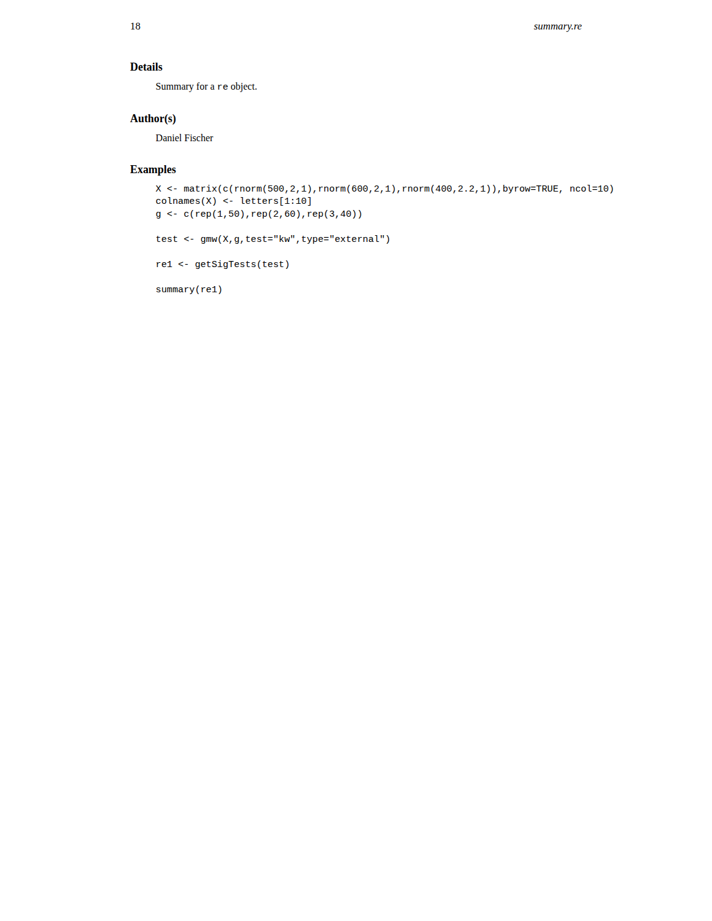18 summary.re
Details
Summary for a re object.
Author(s)
Daniel Fischer
Examples
X <- matrix(c(rnorm(500,2,1),rnorm(600,2,1),rnorm(400,2.2,1)),byrow=TRUE, ncol=10)
colnames(X) <- letters[1:10]
g <- c(rep(1,50),rep(2,60),rep(3,40))

test <- gmw(X,g,test="kw",type="external")

re1 <- getSigTests(test)

summary(re1)